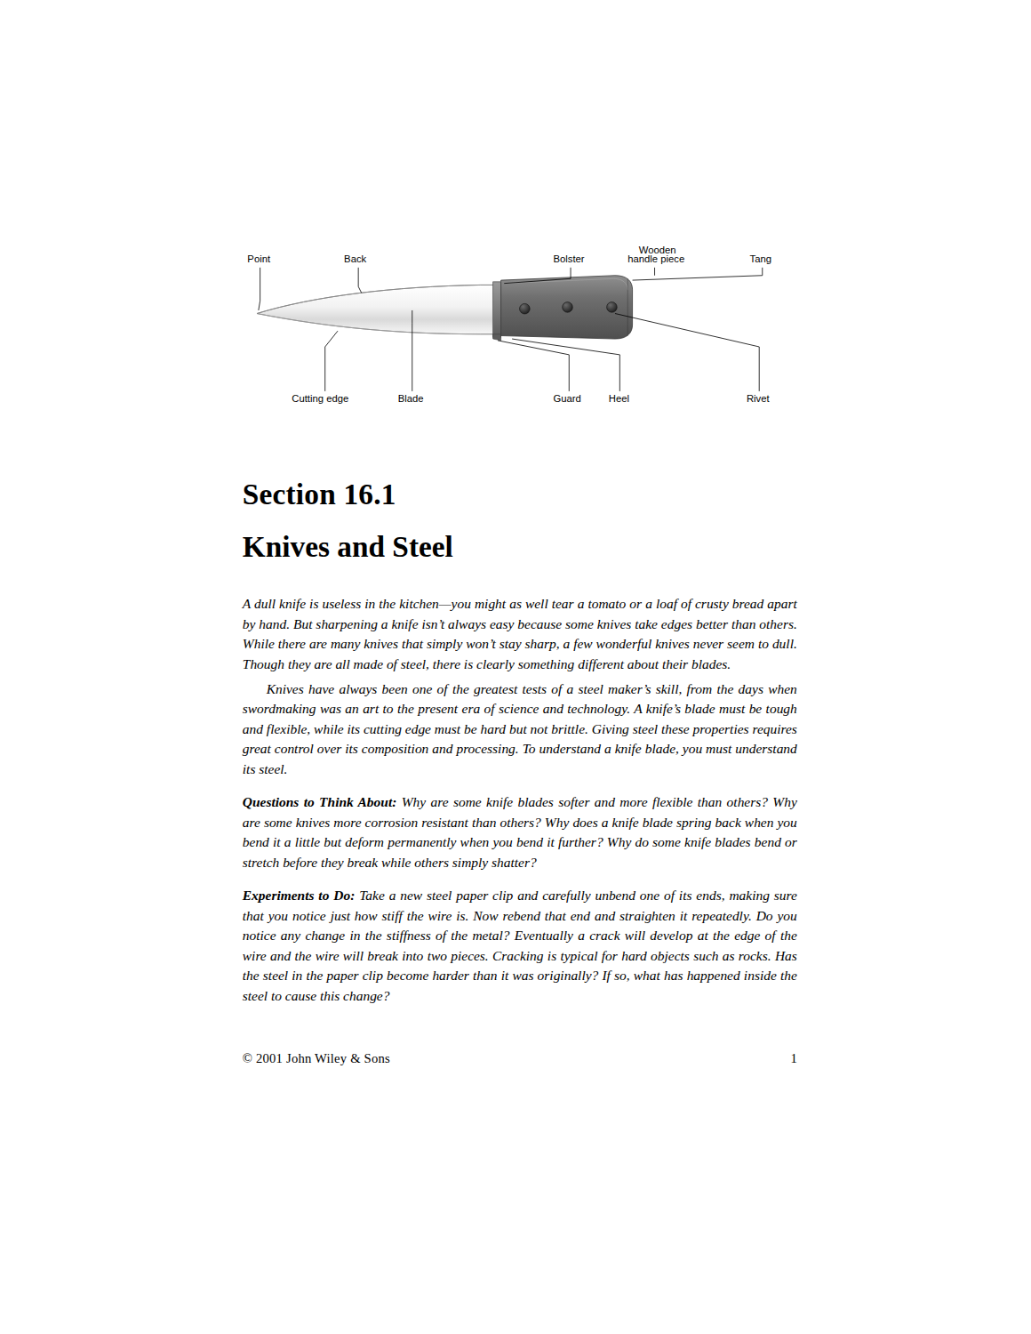Point Back Bolster Wooden handle piece Tang Cutting edge Blade Guard Heel Rivet
Section 16.1
Knives and Steel
A dull knife is useless in the kitchen—you might as well tear a tomato or a loaf of crusty bread apart by hand. But sharpening a knife isn’t always easy because some knives take edges better than others. While there are many knives that simply won’t stay sharp, a few wonderful knives never seem to dull. Though they are all made of steel, there is clearly something different about their blades.
Knives have always been one of the greatest tests of a steel maker’s skill, from the days when swordmaking was an art to the present era of science and technology. A knife’s blade must be tough and flexible, while its cutting edge must be hard but not brittle. Giving steel these properties requires great control over its composition and processing. To understand a knife blade, you must understand its steel.
Questions to Think About: Why are some knife blades softer and more flexible than others? Why are some knives more corrosion resistant than others? Why does a knife blade spring back when you bend it a little but deform permanently when you bend it further? Why do some knife blades bend or stretch before they break while others simply shatter?
Experiments to Do: Take a new steel paper clip and carefully unbend one of its ends, making sure that you notice just how stiff the wire is. Now rebend that end and straighten it repeatedly. Do you notice any change in the stiffness of the metal? Eventually a crack will develop at the edge of the wire and the wire will break into two pieces. Cracking is typical for hard objects such as rocks. Has the steel in the paper clip become harder than it was originally? If so, what has happened inside the steel to cause this change?
© 2001 John Wiley & Sons 1